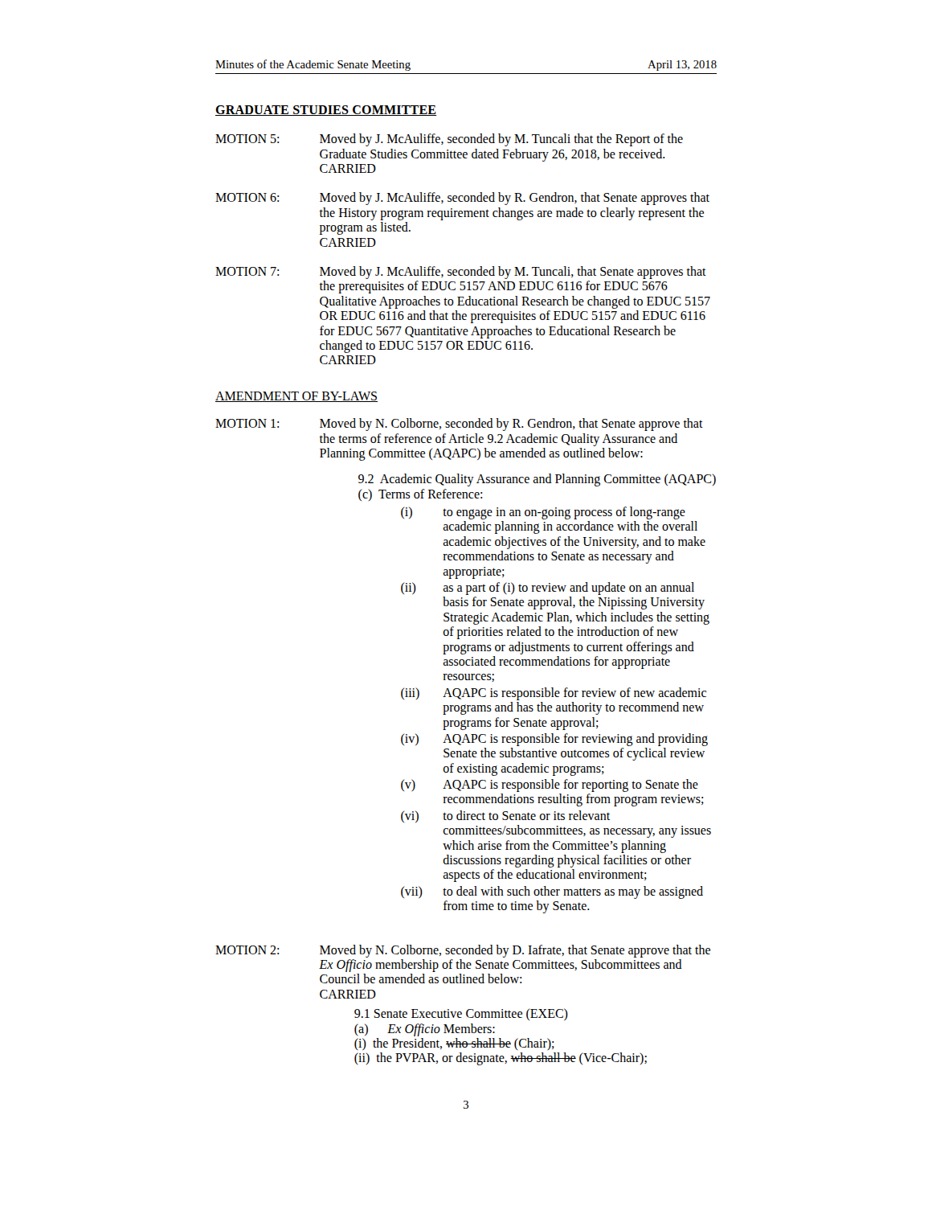Minutes of the Academic Senate Meeting
April 13, 2018
GRADUATE STUDIES COMMITTEE
MOTION 5:
Moved by J. McAuliffe, seconded by M. Tuncali that the Report of the Graduate Studies Committee dated February 26, 2018, be received.
CARRIED
MOTION 6:
Moved by J. McAuliffe, seconded by R. Gendron, that Senate approves that the History program requirement changes are made to clearly represent the program as listed.
CARRIED
MOTION 7:
Moved by J. McAuliffe, seconded by M. Tuncali, that Senate approves that the prerequisites of EDUC 5157 AND EDUC 6116 for EDUC 5676 Qualitative Approaches to Educational Research be changed to EDUC 5157 OR EDUC 6116 and that the prerequisites of EDUC 5157 and EDUC 6116 for EDUC 5677 Quantitative Approaches to Educational Research be changed to EDUC 5157 OR EDUC 6116.
CARRIED
AMENDMENT OF BY-LAWS
MOTION 1:
Moved by N. Colborne, seconded by R. Gendron, that Senate approve that the terms of reference of Article 9.2 Academic Quality Assurance and Planning Committee (AQAPC) be amended as outlined below:
9.2 Academic Quality Assurance and Planning Committee (AQAPC)
(c) Terms of Reference:
(i) to engage in an on-going process of long-range academic planning in accordance with the overall academic objectives of the University, and to make recommendations to Senate as necessary and appropriate;
(ii) as a part of (i) to review and update on an annual basis for Senate approval, the Nipissing University Strategic Academic Plan, which includes the setting of priorities related to the introduction of new programs or adjustments to current offerings and associated recommendations for appropriate resources;
(iii) AQAPC is responsible for review of new academic programs and has the authority to recommend new programs for Senate approval;
(iv) AQAPC is responsible for reviewing and providing Senate the substantive outcomes of cyclical review of existing academic programs;
(v) AQAPC is responsible for reporting to Senate the recommendations resulting from program reviews;
(vi) to direct to Senate or its relevant committees/subcommittees, as necessary, any issues which arise from the Committee’s planning discussions regarding physical facilities or other aspects of the educational environment;
(vii) to deal with such other matters as may be assigned from time to time by Senate.
MOTION 2:
Moved by N. Colborne, seconded by D. Iafrate, that Senate approve that the Ex Officio membership of the Senate Committees, Subcommittees and Council be amended as outlined below:
CARRIED
9.1 Senate Executive Committee (EXEC)
(a) Ex Officio Members:
(i) the President, who shall be (Chair);
(ii) the PVPAR, or designate, who shall be (Vice-Chair);
3